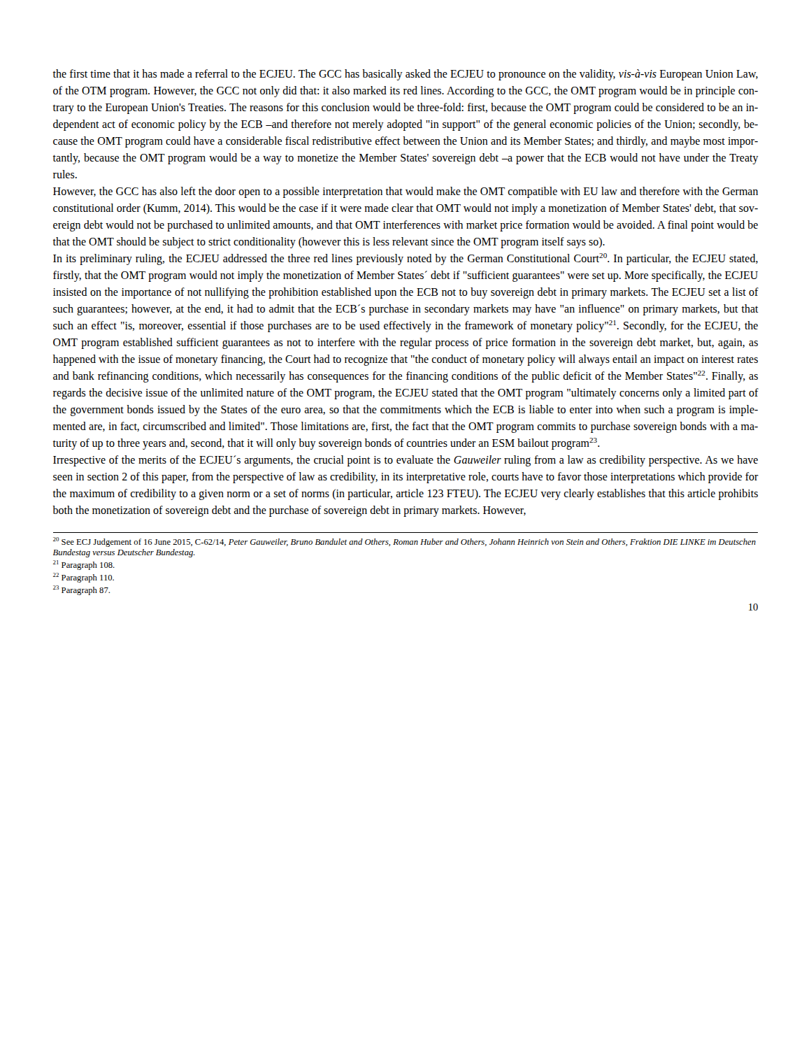the first time that it has made a referral to the ECJEU. The GCC has basically asked the ECJEU to pronounce on the validity, vis-à-vis European Union Law, of the OTM program. However, the GCC not only did that: it also marked its red lines. According to the GCC, the OMT program would be in principle contrary to the European Union's Treaties. The reasons for this conclusion would be three-fold: first, because the OMT program could be considered to be an independent act of economic policy by the ECB –and therefore not merely adopted "in support" of the general economic policies of the Union; secondly, because the OMT program could have a considerable fiscal redistributive effect between the Union and its Member States; and thirdly, and maybe most importantly, because the OMT program would be a way to monetize the Member States' sovereign debt –a power that the ECB would not have under the Treaty rules.
However, the GCC has also left the door open to a possible interpretation that would make the OMT compatible with EU law and therefore with the German constitutional order (Kumm, 2014). This would be the case if it were made clear that OMT would not imply a monetization of Member States' debt, that sovereign debt would not be purchased to unlimited amounts, and that OMT interferences with market price formation would be avoided. A final point would be that the OMT should be subject to strict conditionality (however this is less relevant since the OMT program itself says so).
In its preliminary ruling, the ECJEU addressed the three red lines previously noted by the German Constitutional Court20. In particular, the ECJEU stated, firstly, that the OMT program would not imply the monetization of Member States´ debt if "sufficient guarantees" were set up. More specifically, the ECJEU insisted on the importance of not nullifying the prohibition established upon the ECB not to buy sovereign debt in primary markets. The ECJEU set a list of such guarantees; however, at the end, it had to admit that the ECB´s purchase in secondary markets may have "an influence" on primary markets, but that such an effect "is, moreover, essential if those purchases are to be used effectively in the framework of monetary policy"21. Secondly, for the ECJEU, the OMT program established sufficient guarantees as not to interfere with the regular process of price formation in the sovereign debt market, but, again, as happened with the issue of monetary financing, the Court had to recognize that "the conduct of monetary policy will always entail an impact on interest rates and bank refinancing conditions, which necessarily has consequences for the financing conditions of the public deficit of the Member States"22. Finally, as regards the decisive issue of the unlimited nature of the OMT program, the ECJEU stated that the OMT program "ultimately concerns only a limited part of the government bonds issued by the States of the euro area, so that the commitments which the ECB is liable to enter into when such a program is implemented are, in fact, circumscribed and limited". Those limitations are, first, the fact that the OMT program commits to purchase sovereign bonds with a maturity of up to three years and, second, that it will only buy sovereign bonds of countries under an ESM bailout program23.
Irrespective of the merits of the ECJEU´s arguments, the crucial point is to evaluate the Gauweiler ruling from a law as credibility perspective. As we have seen in section 2 of this paper, from the perspective of law as credibility, in its interpretative role, courts have to favor those interpretations which provide for the maximum of credibility to a given norm or a set of norms (in particular, article 123 FTEU). The ECJEU very clearly establishes that this article prohibits both the monetization of sovereign debt and the purchase of sovereign debt in primary markets. However,
20 See ECJ Judgement of 16 June 2015, C-62/14, Peter Gauweiler, Bruno Bandulet and Others, Roman Huber and Others, Johann Heinrich von Stein and Others, Fraktion DIE LINKE im Deutschen Bundestag versus Deutscher Bundestag.
21 Paragraph 108.
22 Paragraph 110.
23 Paragraph 87.
10